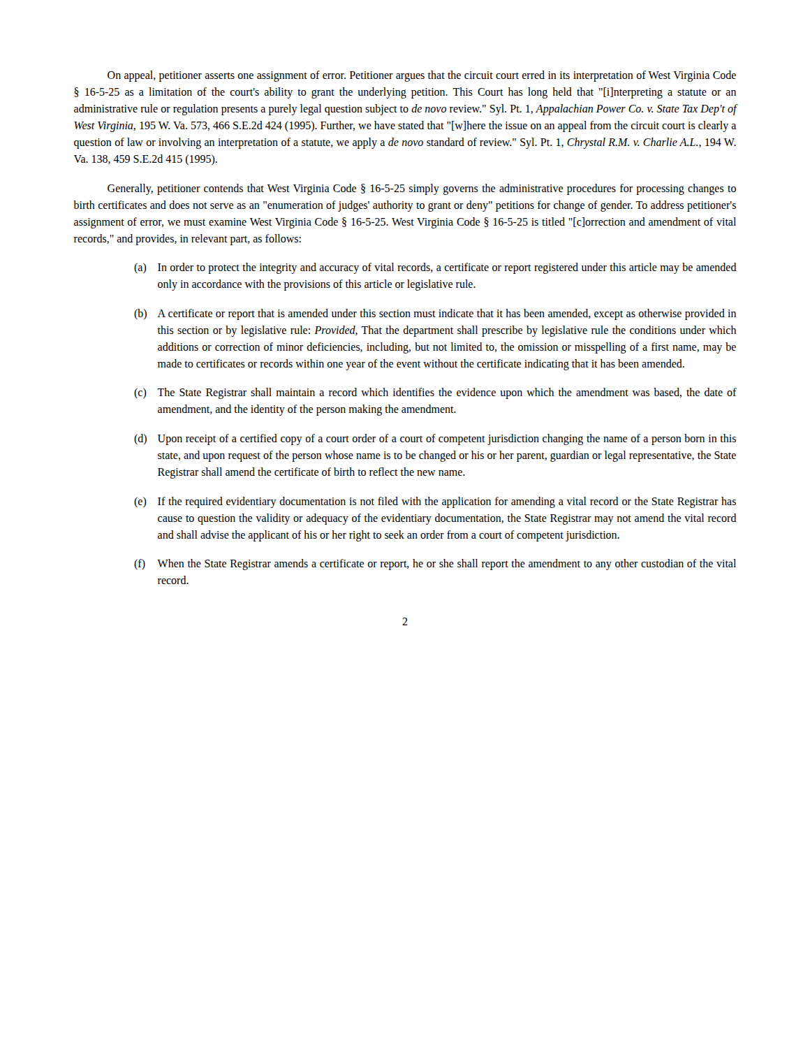On appeal, petitioner asserts one assignment of error. Petitioner argues that the circuit court erred in its interpretation of West Virginia Code § 16-5-25 as a limitation of the court's ability to grant the underlying petition. This Court has long held that "[i]nterpreting a statute or an administrative rule or regulation presents a purely legal question subject to de novo review." Syl. Pt. 1, Appalachian Power Co. v. State Tax Dep't of West Virginia, 195 W. Va. 573, 466 S.E.2d 424 (1995). Further, we have stated that "[w]here the issue on an appeal from the circuit court is clearly a question of law or involving an interpretation of a statute, we apply a de novo standard of review." Syl. Pt. 1, Chrystal R.M. v. Charlie A.L., 194 W. Va. 138, 459 S.E.2d 415 (1995).
Generally, petitioner contends that West Virginia Code § 16-5-25 simply governs the administrative procedures for processing changes to birth certificates and does not serve as an "enumeration of judges' authority to grant or deny" petitions for change of gender. To address petitioner's assignment of error, we must examine West Virginia Code § 16-5-25. West Virginia Code § 16-5-25 is titled "[c]orrection and amendment of vital records," and provides, in relevant part, as follows:
(a) In order to protect the integrity and accuracy of vital records, a certificate or report registered under this article may be amended only in accordance with the provisions of this article or legislative rule.
(b) A certificate or report that is amended under this section must indicate that it has been amended, except as otherwise provided in this section or by legislative rule: Provided, That the department shall prescribe by legislative rule the conditions under which additions or correction of minor deficiencies, including, but not limited to, the omission or misspelling of a first name, may be made to certificates or records within one year of the event without the certificate indicating that it has been amended.
(c) The State Registrar shall maintain a record which identifies the evidence upon which the amendment was based, the date of amendment, and the identity of the person making the amendment.
(d) Upon receipt of a certified copy of a court order of a court of competent jurisdiction changing the name of a person born in this state, and upon request of the person whose name is to be changed or his or her parent, guardian or legal representative, the State Registrar shall amend the certificate of birth to reflect the new name.
(e) If the required evidentiary documentation is not filed with the application for amending a vital record or the State Registrar has cause to question the validity or adequacy of the evidentiary documentation, the State Registrar may not amend the vital record and shall advise the applicant of his or her right to seek an order from a court of competent jurisdiction.
(f) When the State Registrar amends a certificate or report, he or she shall report the amendment to any other custodian of the vital record.
2